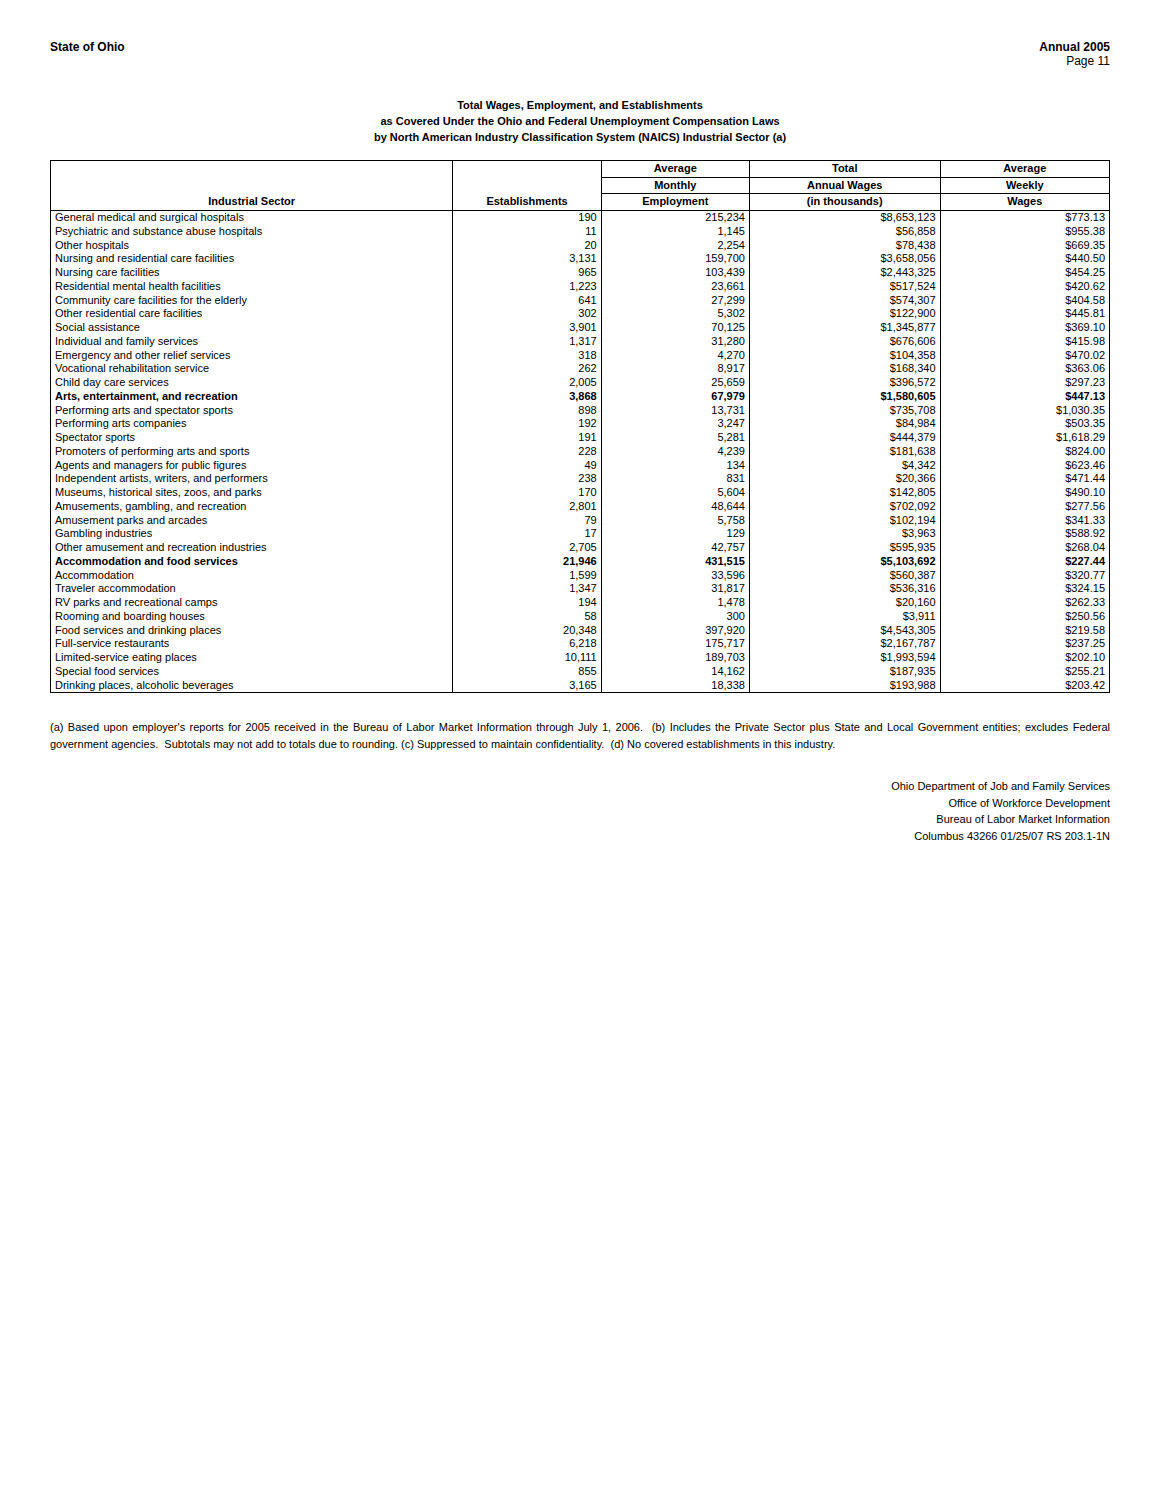State of Ohio
Annual 2005
Page 11
Total Wages, Employment, and Establishments
as Covered Under the Ohio and Federal Unemployment Compensation Laws
by North American Industry Classification System (NAICS) Industrial Sector (a)
| Industrial Sector | Establishments | Average | Total | Average |
| --- | --- | --- | --- | --- |
| Monthly | Annual Wages | Weekly |
| Employment | (in thousands) | Wages |
| General medical and surgical hospitals | 190 | 215,234 | $8,653,123 | $773.13 |
| Psychiatric and substance abuse hospitals | 11 | 1,145 | $56,858 | $955.38 |
| Other hospitals | 20 | 2,254 | $78,438 | $669.35 |
| Nursing and residential care facilities | 3,131 | 159,700 | $3,658,056 | $440.50 |
| Nursing care facilities | 965 | 103,439 | $2,443,325 | $454.25 |
| Residential mental health facilities | 1,223 | 23,661 | $517,524 | $420.62 |
| Community care facilities for the elderly | 641 | 27,299 | $574,307 | $404.58 |
| Other residential care facilities | 302 | 5,302 | $122,900 | $445.81 |
| Social assistance | 3,901 | 70,125 | $1,345,877 | $369.10 |
| Individual and family services | 1,317 | 31,280 | $676,606 | $415.98 |
| Emergency and other relief services | 318 | 4,270 | $104,358 | $470.02 |
| Vocational rehabilitation service | 262 | 8,917 | $168,340 | $363.06 |
| Child day care services | 2,005 | 25,659 | $396,572 | $297.23 |
| Arts, entertainment, and recreation | 3,868 | 67,979 | $1,580,605 | $447.13 |
| Performing arts and spectator sports | 898 | 13,731 | $735,708 | $1,030.35 |
| Performing arts companies | 192 | 3,247 | $84,984 | $503.35 |
| Spectator sports | 191 | 5,281 | $444,379 | $1,618.29 |
| Promoters of performing arts and sports | 228 | 4,239 | $181,638 | $824.00 |
| Agents and managers for public figures | 49 | 134 | $4,342 | $623.46 |
| Independent artists, writers, and performers | 238 | 831 | $20,366 | $471.44 |
| Museums, historical sites, zoos, and parks | 170 | 5,604 | $142,805 | $490.10 |
| Amusements, gambling, and recreation | 2,801 | 48,644 | $702,092 | $277.56 |
| Amusement parks and arcades | 79 | 5,758 | $102,194 | $341.33 |
| Gambling industries | 17 | 129 | $3,963 | $588.92 |
| Other amusement and recreation industries | 2,705 | 42,757 | $595,935 | $268.04 |
| Accommodation and food services | 21,946 | 431,515 | $5,103,692 | $227.44 |
| Accommodation | 1,599 | 33,596 | $560,387 | $320.77 |
| Traveler accommodation | 1,347 | 31,817 | $536,316 | $324.15 |
| RV parks and recreational camps | 194 | 1,478 | $20,160 | $262.33 |
| Rooming and boarding houses | 58 | 300 | $3,911 | $250.56 |
| Food services and drinking places | 20,348 | 397,920 | $4,543,305 | $219.58 |
| Full-service restaurants | 6,218 | 175,717 | $2,167,787 | $237.25 |
| Limited-service eating places | 10,111 | 189,703 | $1,993,594 | $202.10 |
| Special food services | 855 | 14,162 | $187,935 | $255.21 |
| Drinking places, alcoholic beverages | 3,165 | 18,338 | $193,988 | $203.42 |
(a) Based upon employer's reports for 2005 received in the Bureau of Labor Market Information through July 1, 2006. (b) Includes the Private Sector plus State and Local Government entities; excludes Federal government agencies. Subtotals may not add to totals due to rounding. (c) Suppressed to maintain confidentiality. (d) No covered establishments in this industry.
Ohio Department of Job and Family Services
Office of Workforce Development
Bureau of Labor Market Information
Columbus 43266 01/25/07 RS 203.1-1N